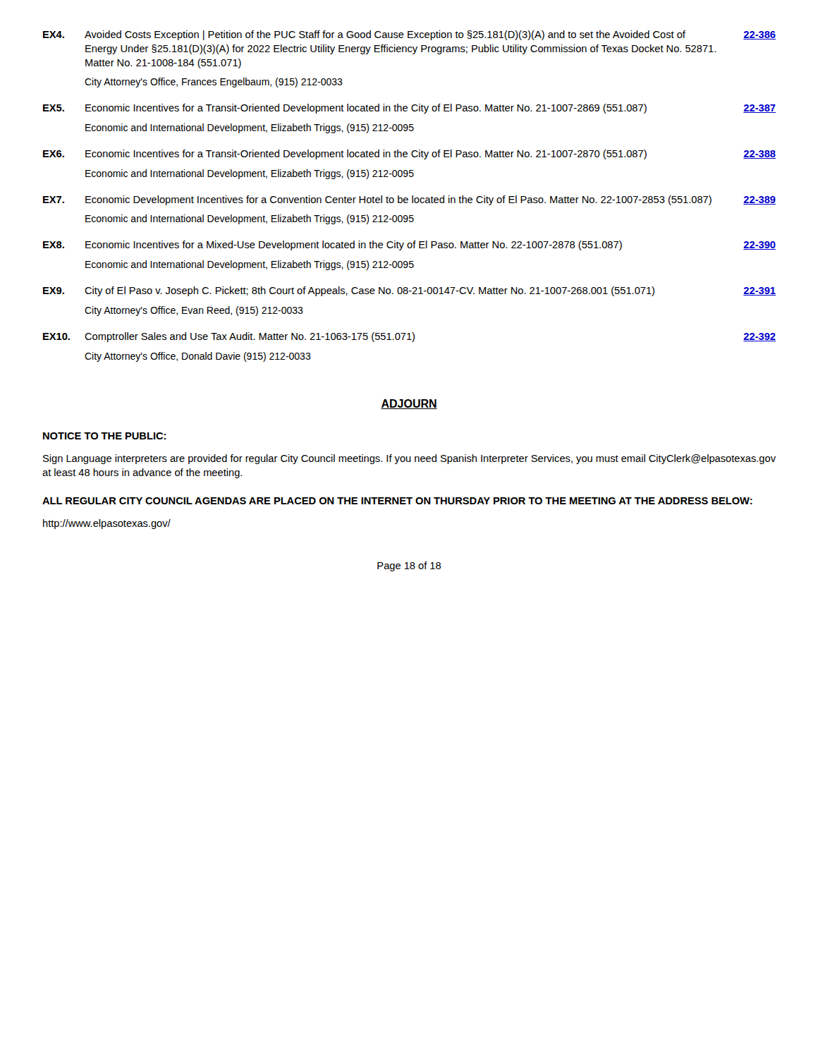| EX4. | Avoided Costs Exception / Petition of the PUC Staff for a Good Cause Exception to §25.181(D)(3)(A) and to set the Avoided Cost of Energy Under §25.181(D)(3)(A) for 2022 Electric Utility Energy Efficiency Programs; Public Utility Commission of Texas Docket No. 52871. Matter No. 21-1008-184 (551.071) City Attorney's Office, Frances Engelbaum, (915) 212-0033 | 22-386 |
| EX5. | Economic Incentives for a Transit-Oriented Development located in the City of El Paso. Matter No. 21-1007-2869 (551.087) Economic and International Development, Elizabeth Triggs, (915) 212-0095 | 22-387 |
| EX6. | Economic Incentives for a Transit-Oriented Development located in the City of El Paso. Matter No. 21-1007-2870 (551.087) Economic and International Development, Elizabeth Triggs, (915) 212-0095 | 22-388 |
| EX7. | Economic Development Incentives for a Convention Center Hotel to be located in the City of El Paso. Matter No. 22-1007-2853 (551.087) Economic and International Development, Elizabeth Triggs, (915) 212-0095 | 22-389 |
| EX8. | Economic Incentives for a Mixed-Use Development located in the City of El Paso. Matter No. 22-1007-2878 (551.087) Economic and International Development, Elizabeth Triggs, (915) 212-0095 | 22-390 |
| EX9. | City of El Paso v. Joseph C. Pickett; 8th Court of Appeals, Case No. 08-21-00147-CV. Matter No. 21-1007-268.001 (551.071) City Attorney's Office, Evan Reed, (915) 212-0033 | 22-391 |
| EX10. | Comptroller Sales and Use Tax Audit. Matter No. 21-1063-175 (551.071) City Attorney's Office, Donald Davie (915) 212-0033 | 22-392 |
ADJOURN
NOTICE TO THE PUBLIC:
Sign Language interpreters are provided for regular City Council meetings. If you need Spanish Interpreter Services, you must email CityClerk@elpasotexas.gov at least 48 hours in advance of the meeting.
ALL REGULAR CITY COUNCIL AGENDAS ARE PLACED ON THE INTERNET ON THURSDAY PRIOR TO THE MEETING AT THE ADDRESS BELOW:
http://www.elpasotexas.gov/
Page 18 of 18